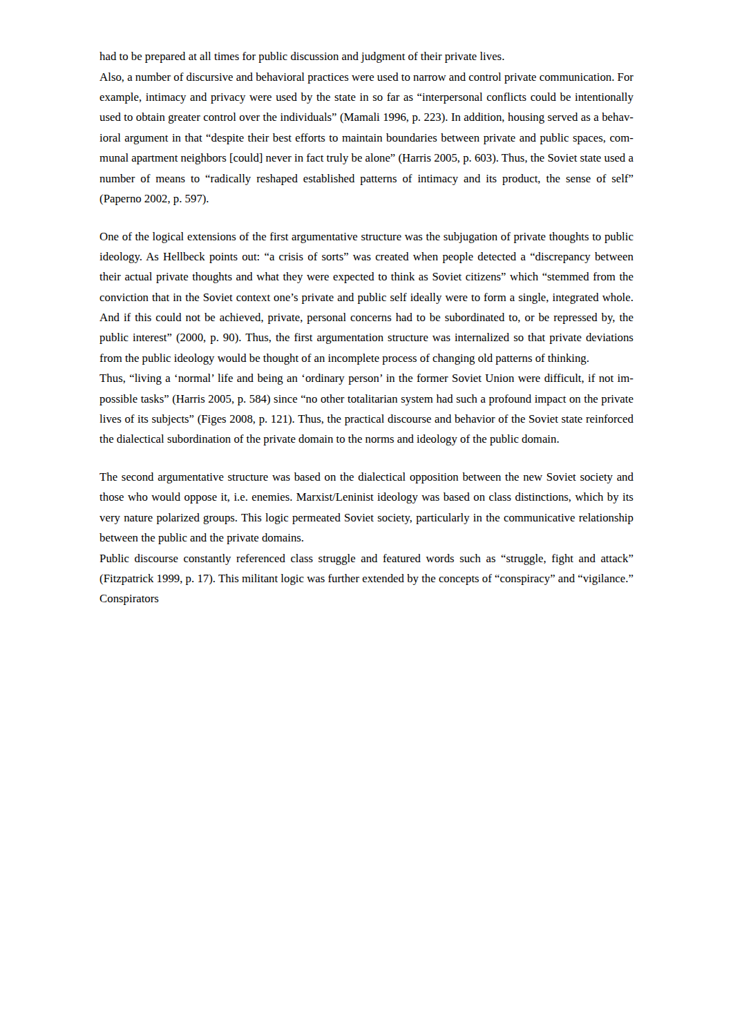had to be prepared at all times for public discussion and judgment of their private lives.
Also, a number of discursive and behavioral practices were used to narrow and control private communication. For example, intimacy and privacy were used by the state in so far as “interpersonal conflicts could be intentionally used to obtain greater control over the individuals” (Mamali 1996, p. 223). In addition, housing served as a behavioral argument in that “despite their best efforts to maintain boundaries between private and public spaces, communal apartment neighbors [could] never in fact truly be alone” (Harris 2005, p. 603). Thus, the Soviet state used a number of means to “radically reshaped established patterns of intimacy and its product, the sense of self” (Paperno 2002, p. 597).
One of the logical extensions of the first argumentative structure was the subjugation of private thoughts to public ideology. As Hellbeck points out: “a crisis of sorts” was created when people detected a “discrepancy between their actual private thoughts and what they were expected to think as Soviet citizens” which “stemmed from the conviction that in the Soviet context one’s private and public self ideally were to form a single, integrated whole. And if this could not be achieved, private, personal concerns had to be subordinated to, or be repressed by, the public interest” (2000, p. 90). Thus, the first argumentation structure was internalized so that private deviations from the public ideology would be thought of an incomplete process of changing old patterns of thinking.
Thus, “living a ‘normal’ life and being an ‘ordinary person’ in the former Soviet Union were difficult, if not impossible tasks” (Harris 2005, p. 584) since “no other totalitarian system had such a profound impact on the private lives of its subjects” (Figes 2008, p. 121). Thus, the practical discourse and behavior of the Soviet state reinforced the dialectical subordination of the private domain to the norms and ideology of the public domain.
The second argumentative structure was based on the dialectical opposition between the new Soviet society and those who would oppose it, i.e. enemies. Marxist/Leninist ideology was based on class distinctions, which by its very nature polarized groups. This logic permeated Soviet society, particularly in the communicative relationship between the public and the private domains.
Public discourse constantly referenced class struggle and featured words such as “struggle, fight and attack” (Fitzpatrick 1999, p. 17). This militant logic was further extended by the concepts of “conspiracy” and “vigilance.” Conspirators